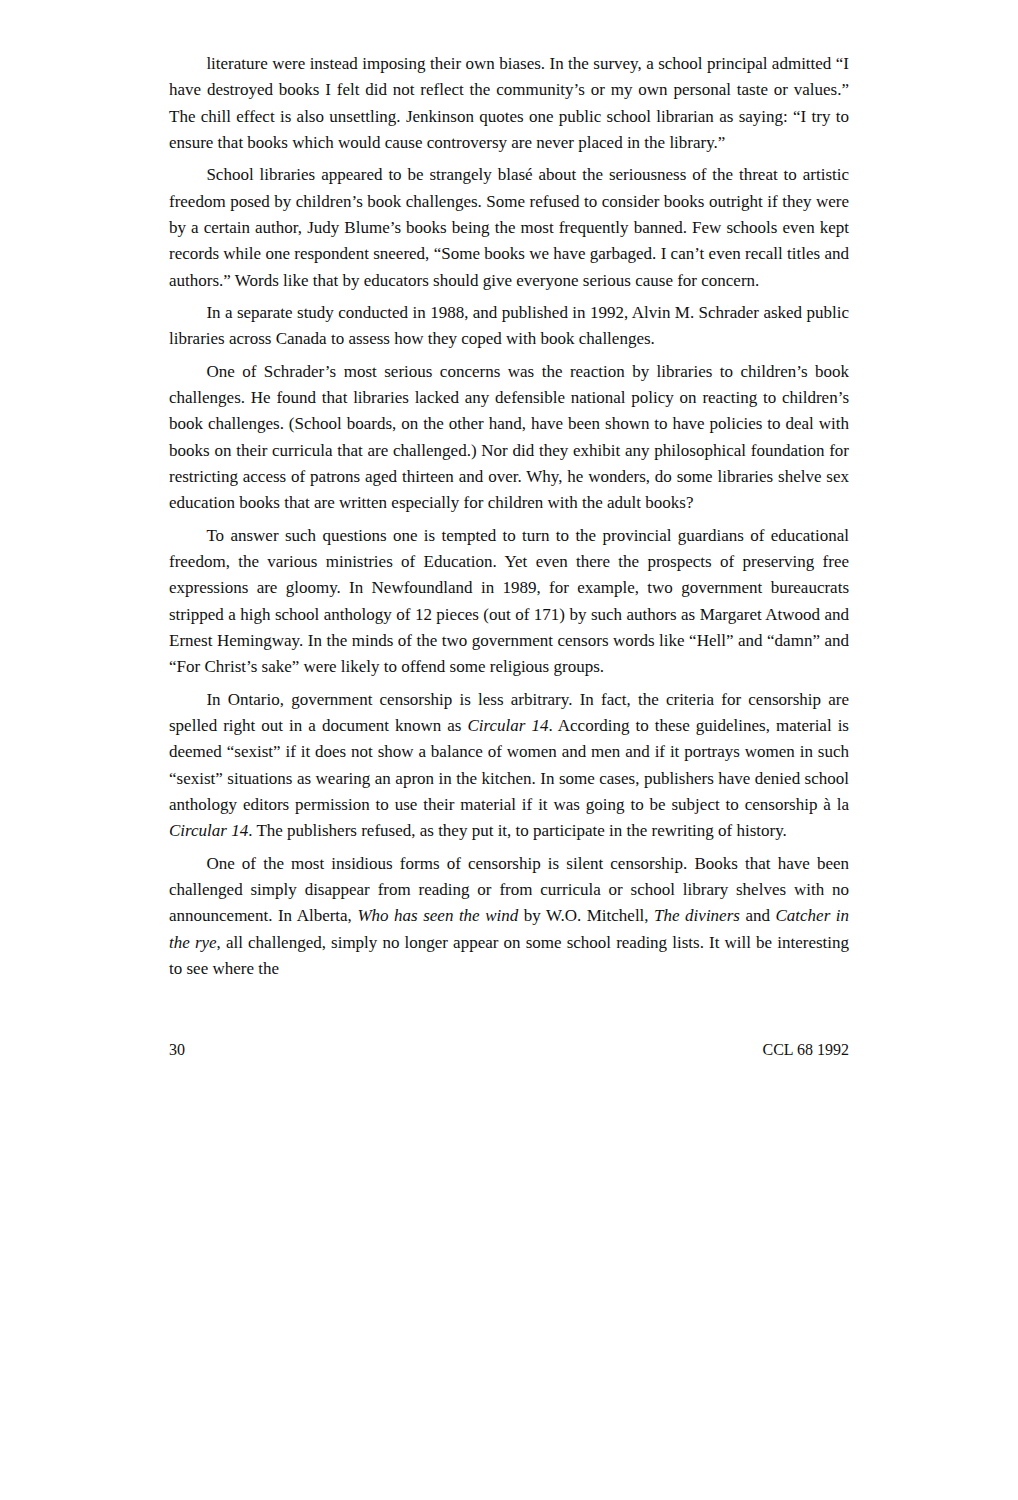literature were instead imposing their own biases. In the survey, a school principal admitted “I have destroyed books I felt did not reflect the community’s or my own personal taste or values.” The chill effect is also unsettling. Jenkinson quotes one public school librarian as saying: “I try to ensure that books which would cause controversy are never placed in the library.”
School libraries appeared to be strangely blasé about the seriousness of the threat to artistic freedom posed by children’s book challenges. Some refused to consider books outright if they were by a certain author, Judy Blume’s books being the most frequently banned. Few schools even kept records while one respondent sneered, “Some books we have garbaged. I can’t even recall titles and authors.” Words like that by educators should give everyone serious cause for concern.
In a separate study conducted in 1988, and published in 1992, Alvin M. Schrader asked public libraries across Canada to assess how they coped with book challenges.
One of Schrader’s most serious concerns was the reaction by libraries to children’s book challenges. He found that libraries lacked any defensible national policy on reacting to children’s book challenges. (School boards, on the other hand, have been shown to have policies to deal with books on their curricula that are challenged.) Nor did they exhibit any philosophical foundation for restricting access of patrons aged thirteen and over. Why, he wonders, do some libraries shelve sex education books that are written especially for children with the adult books?
To answer such questions one is tempted to turn to the provincial guardians of educational freedom, the various ministries of Education. Yet even there the prospects of preserving free expressions are gloomy. In Newfoundland in 1989, for example, two government bureaucrats stripped a high school anthology of 12 pieces (out of 171) by such authors as Margaret Atwood and Ernest Hemingway. In the minds of the two government censors words like “Hell” and “damn” and “For Christ’s sake” were likely to offend some religious groups.
In Ontario, government censorship is less arbitrary. In fact, the criteria for censorship are spelled right out in a document known as Circular 14. According to these guidelines, material is deemed “sexist” if it does not show a balance of women and men and if it portrays women in such “sexist” situations as wearing an apron in the kitchen. In some cases, publishers have denied school anthology editors permission to use their material if it was going to be subject to censorship à la Circular 14. The publishers refused, as they put it, to participate in the rewriting of history.
One of the most insidious forms of censorship is silent censorship. Books that have been challenged simply disappear from reading or from curricula or school library shelves with no announcement. In Alberta, Who has seen the wind by W.O. Mitchell, The diviners and Catcher in the rye, all challenged, simply no longer appear on some school reading lists. It will be interesting to see where the
30 CCL 68 1992